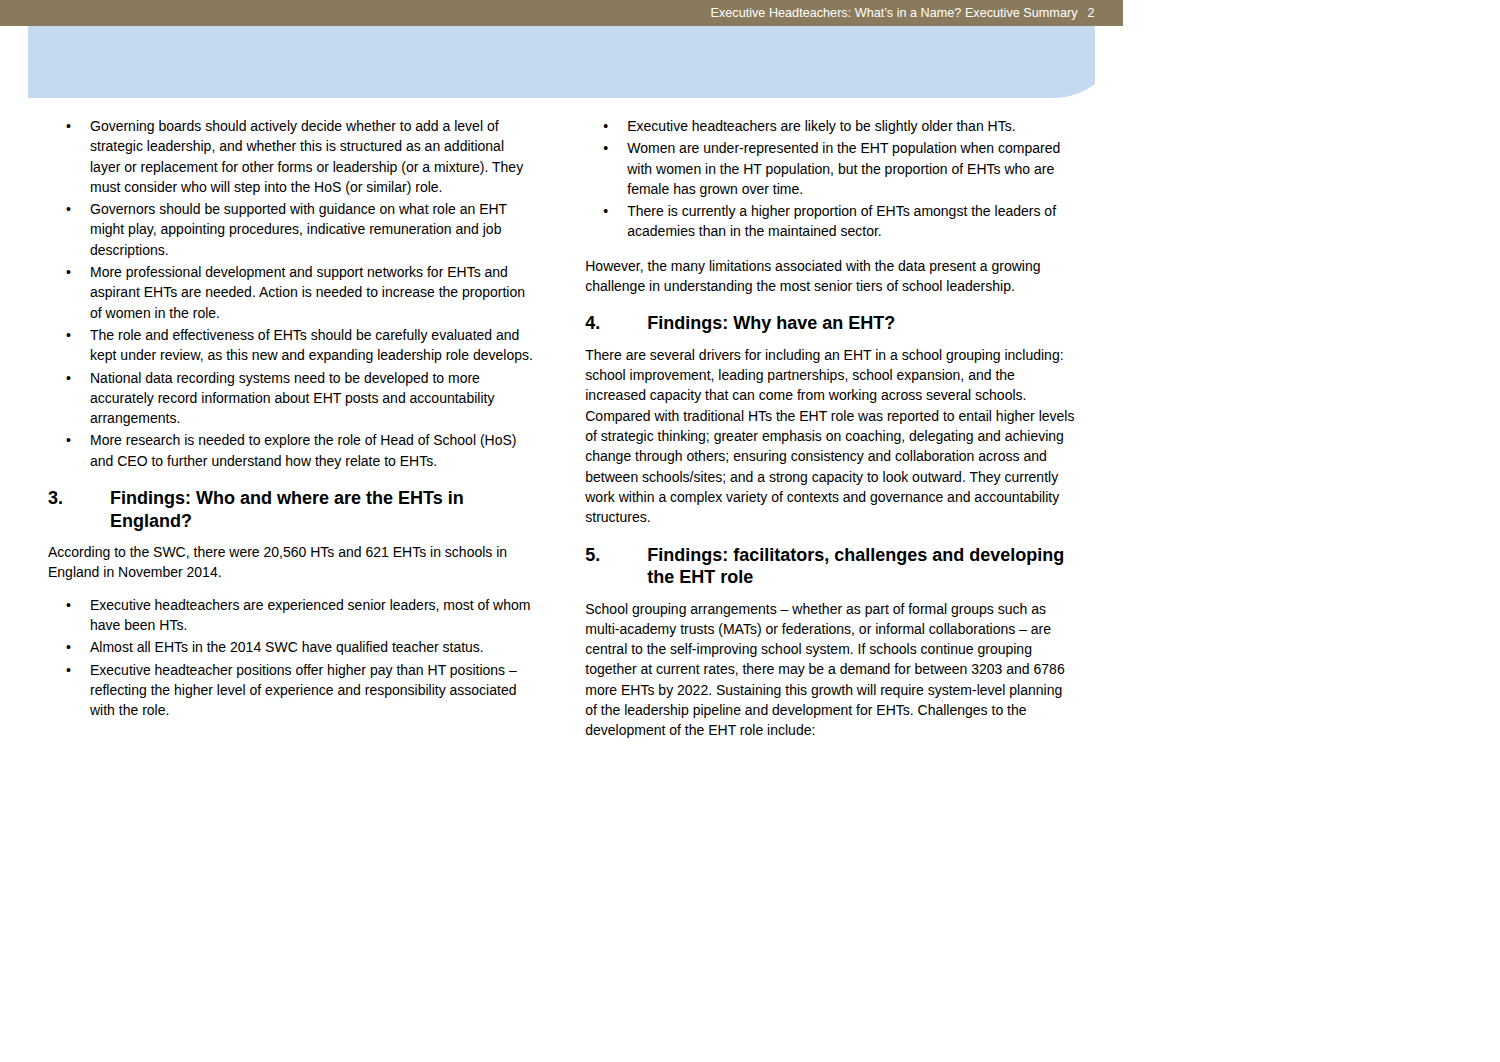Executive Headteachers: What’s in a Name? Executive Summary 2
Governing boards should actively decide whether to add a level of strategic leadership, and whether this is structured as an additional layer or replacement for other forms or leadership (or a mixture). They must consider who will step into the HoS (or similar) role.
Governors should be supported with guidance on what role an EHT might play, appointing procedures, indicative remuneration and job descriptions.
More professional development and support networks for EHTs and aspirant EHTs are needed. Action is needed to increase the proportion of women in the role.
The role and effectiveness of EHTs should be carefully evaluated and kept under review, as this new and expanding leadership role develops.
National data recording systems need to be developed to more accurately record information about EHT posts and accountability arrangements.
More research is needed to explore the role of Head of School (HoS) and CEO to further understand how they relate to EHTs.
3. Findings: Who and where are the EHTs in England?
According to the SWC, there were 20,560 HTs and 621 EHTs in schools in England in November 2014.
Executive headteachers are experienced senior leaders, most of whom have been HTs.
Almost all EHTs in the 2014 SWC have qualified teacher status.
Executive headteacher positions offer higher pay than HT positions – reflecting the higher level of experience and responsibility associated with the role.
Executive headteachers are likely to be slightly older than HTs.
Women are under-represented in the EHT population when compared with women in the HT population, but the proportion of EHTs who are female has grown over time.
There is currently a higher proportion of EHTs amongst the leaders of academies than in the maintained sector.
However, the many limitations associated with the data present a growing challenge in understanding the most senior tiers of school leadership.
4. Findings: Why have an EHT?
There are several drivers for including an EHT in a school grouping including: school improvement, leading partnerships, school expansion, and the increased capacity that can come from working across several schools. Compared with traditional HTs the EHT role was reported to entail higher levels of strategic thinking; greater emphasis on coaching, delegating and achieving change through others; ensuring consistency and collaboration across and between schools/sites; and a strong capacity to look outward. They currently work within a complex variety of contexts and governance and accountability structures.
5. Findings: facilitators, challenges and developing the EHT role
School grouping arrangements – whether as part of formal groups such as multi-academy trusts (MATs) or federations, or informal collaborations – are central to the self-improving school system. If schools continue grouping together at current rates, there may be a demand for between 3203 and 6786 more EHTs by 2022. Sustaining this growth will require system-level planning of the leadership pipeline and development for EHTs. Challenges to the development of the EHT role include: